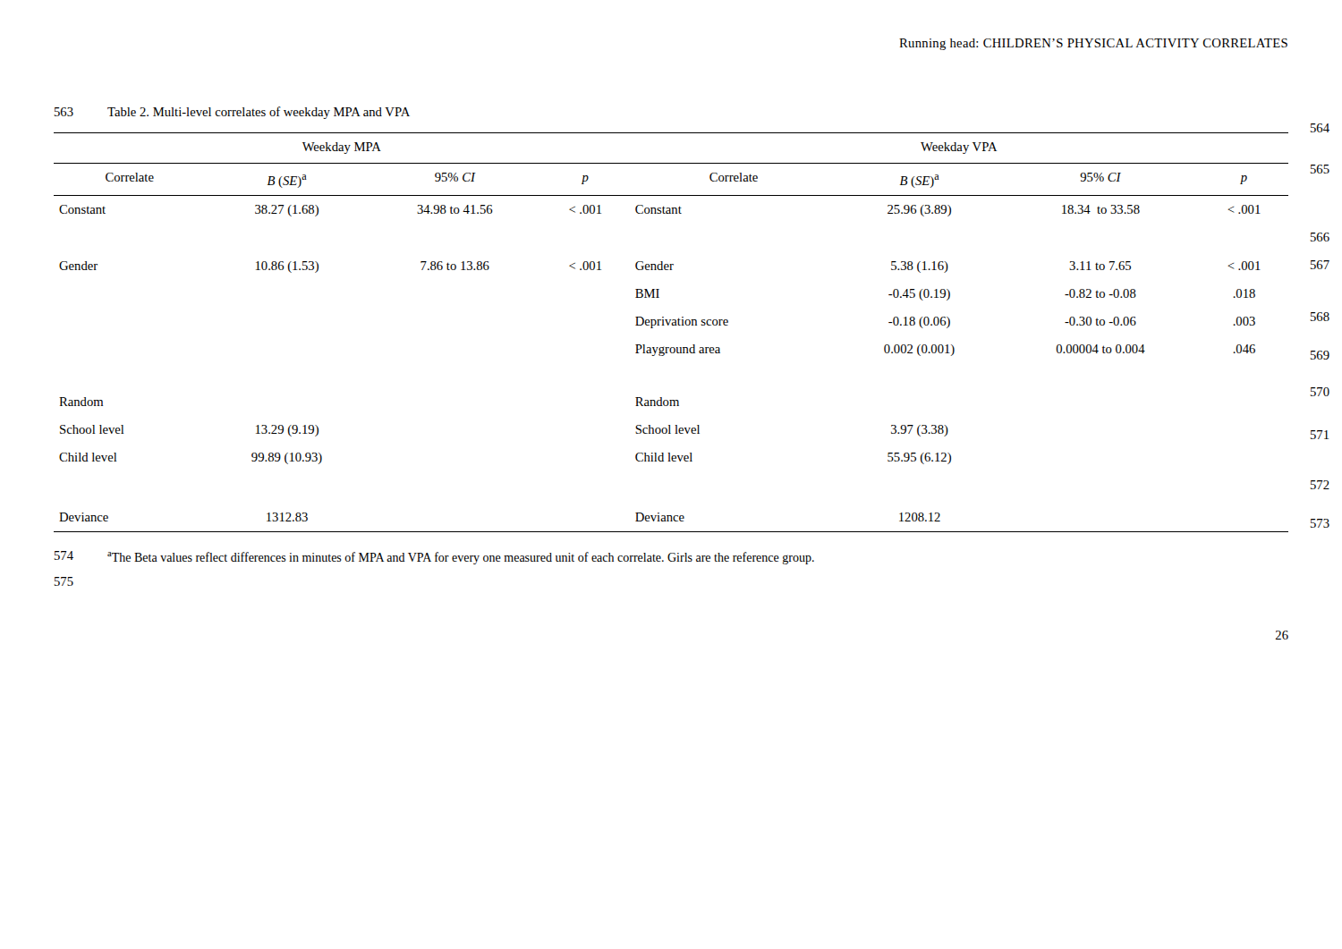Running head: CHILDREN’S PHYSICAL ACTIVITY CORRELATES
563 Table 2. Multi-level correlates of weekday MPA and VPA
| Weekday MPA | Weekday VPA 564 |
| --- | --- |
| Correlate | B ( SE ) a | 95% CI | p | Correlate | B ( SE ) a | 95% CI | p 565 |
| Constant | 38.27 (1.68) | 34.98 to 41.56 | < .001 | Constant | 25.96 (3.89) | 18.34 to 33.58 | < .001 |
| 566 |
| Gender | 10.86 (1.53) | 7.86 to 13.86 | < .001 | Gender | 5.38 (1.16) | 3.11 to 7.65 | < .001 567 |
| | | | | BMI | -0.45 (0.19) | -0.82 to -0.08 | .018 |
| | | | | Deprivation score | -0.18 (0.06) | -0.30 to -0.06 | .003 568 |
| | | | | Playground area | 0.002 (0.001) | 0.00004 to 0.004 | .046 569 |
| Random | | | | Random | | | 570 |
| School level | 13.29 (9.19) | | | School level | 3.97 (3.38) | | |
| Child level | 99.89 (10.93) | | | Child level | 55.95 (6.12) | | 571 |
| 572 |
| Deviance | 1312.83 | | | Deviance | 1208.12 | | 573 |
574aThe Beta values reflect differences in minutes of MPA and VPA for every one measured unit of each correlate. Girls are the reference group.
575
26